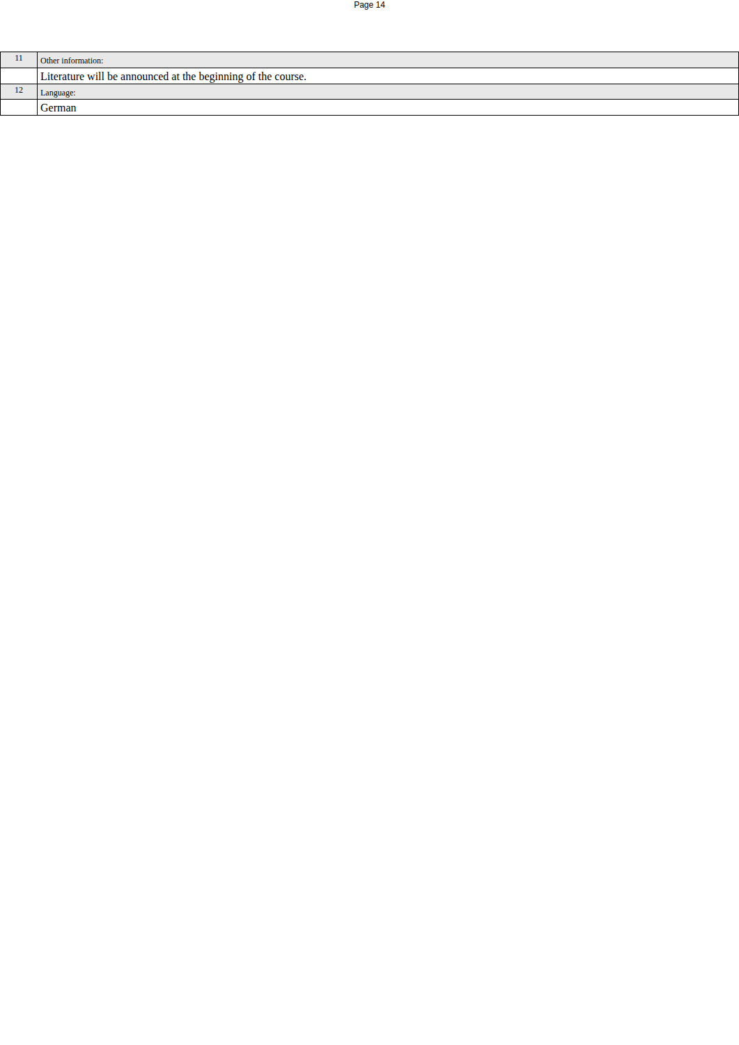Page 14
| 11 | Other information: |
| | Literature will be announced at the beginning of the course. |
| 12 | Language: |
| | German |